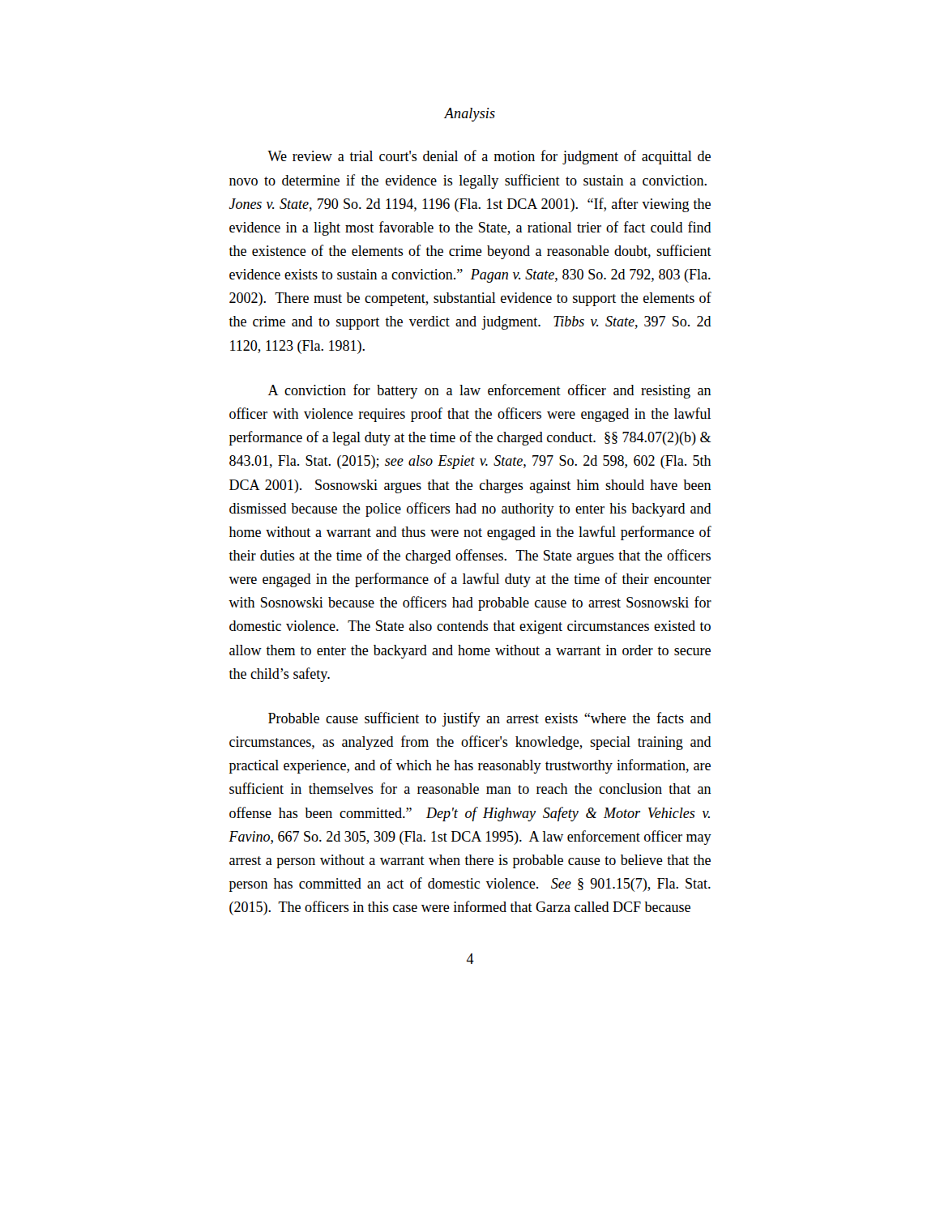Analysis
We review a trial court's denial of a motion for judgment of acquittal de novo to determine if the evidence is legally sufficient to sustain a conviction. Jones v. State, 790 So. 2d 1194, 1196 (Fla. 1st DCA 2001). “If, after viewing the evidence in a light most favorable to the State, a rational trier of fact could find the existence of the elements of the crime beyond a reasonable doubt, sufficient evidence exists to sustain a conviction.” Pagan v. State, 830 So. 2d 792, 803 (Fla. 2002). There must be competent, substantial evidence to support the elements of the crime and to support the verdict and judgment. Tibbs v. State, 397 So. 2d 1120, 1123 (Fla. 1981).
A conviction for battery on a law enforcement officer and resisting an officer with violence requires proof that the officers were engaged in the lawful performance of a legal duty at the time of the charged conduct. §§ 784.07(2)(b) & 843.01, Fla. Stat. (2015); see also Espiet v. State, 797 So. 2d 598, 602 (Fla. 5th DCA 2001). Sosnowski argues that the charges against him should have been dismissed because the police officers had no authority to enter his backyard and home without a warrant and thus were not engaged in the lawful performance of their duties at the time of the charged offenses. The State argues that the officers were engaged in the performance of a lawful duty at the time of their encounter with Sosnowski because the officers had probable cause to arrest Sosnowski for domestic violence. The State also contends that exigent circumstances existed to allow them to enter the backyard and home without a warrant in order to secure the child’s safety.
Probable cause sufficient to justify an arrest exists “where the facts and circumstances, as analyzed from the officer's knowledge, special training and practical experience, and of which he has reasonably trustworthy information, are sufficient in themselves for a reasonable man to reach the conclusion that an offense has been committed.” Dep't of Highway Safety & Motor Vehicles v. Favino, 667 So. 2d 305, 309 (Fla. 1st DCA 1995). A law enforcement officer may arrest a person without a warrant when there is probable cause to believe that the person has committed an act of domestic violence. See § 901.15(7), Fla. Stat. (2015). The officers in this case were informed that Garza called DCF because
4